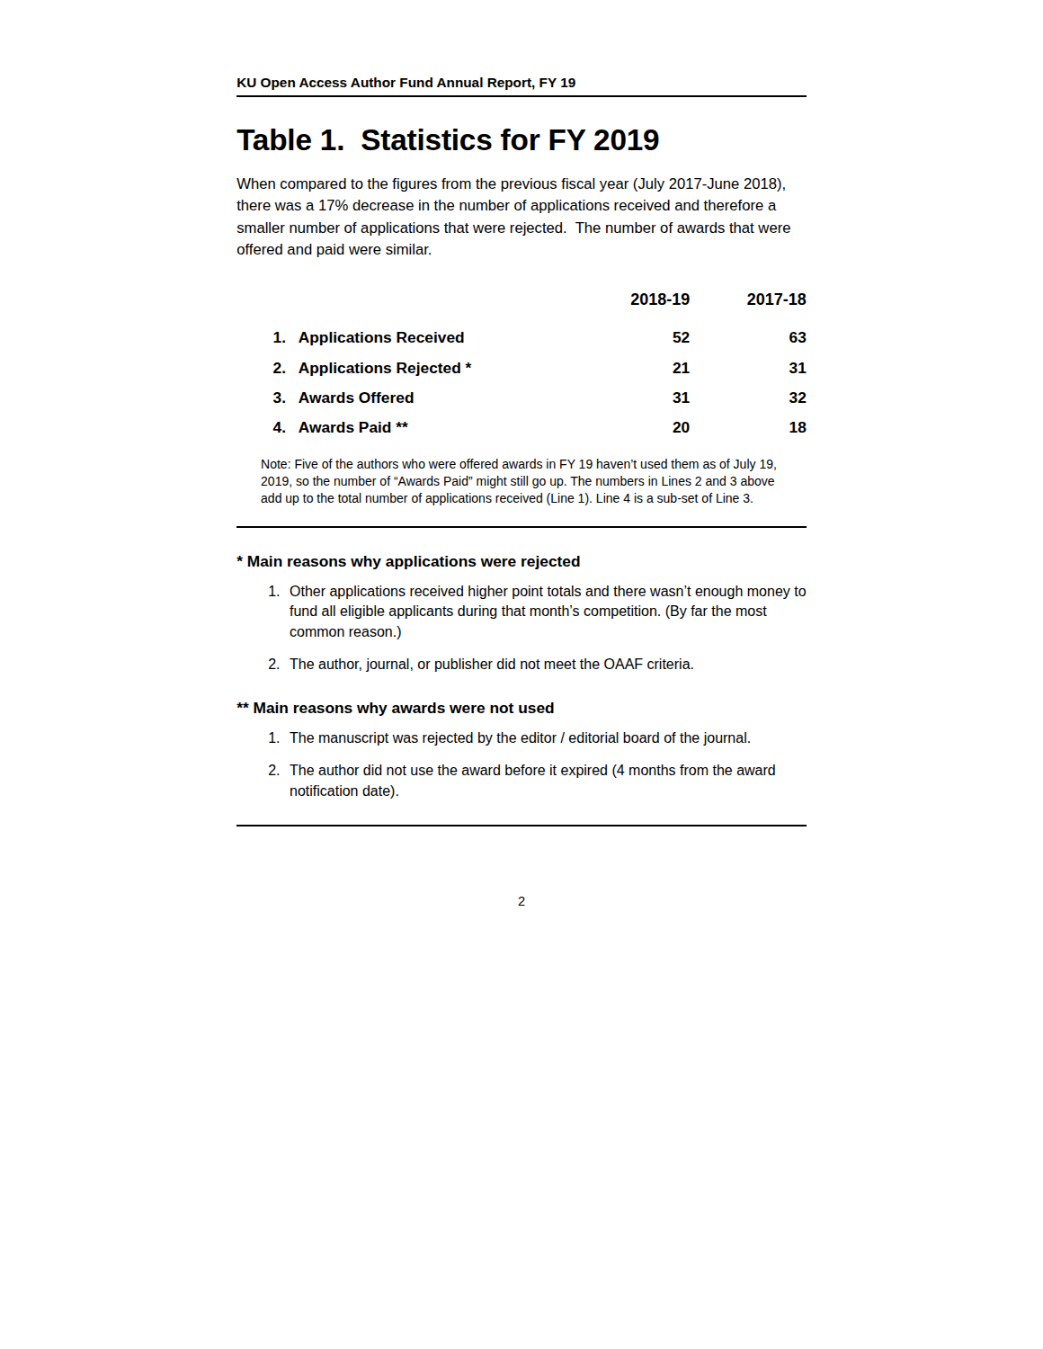KU Open Access Author Fund Annual Report, FY 19
Table 1. Statistics for FY 2019
When compared to the figures from the previous fiscal year (July 2017-June 2018), there was a 17% decrease in the number of applications received and therefore a smaller number of applications that were rejected. The number of awards that were offered and paid were similar.
| | 2018-19 | 2017-18 |
| --- | --- | --- |
| 1. Applications Received | 52 | 63 |
| 2. Applications Rejected * | 21 | 31 |
| 3. Awards Offered | 31 | 32 |
| 4. Awards Paid ** | 20 | 18 |
Note: Five of the authors who were offered awards in FY 19 haven’t used them as of July 19, 2019, so the number of “Awards Paid” might still go up. The numbers in Lines 2 and 3 above add up to the total number of applications received (Line 1). Line 4 is a sub-set of Line 3.
* Main reasons why applications were rejected
Other applications received higher point totals and there wasn’t enough money to fund all eligible applicants during that month’s competition. (By far the most common reason.)
The author, journal, or publisher did not meet the OAAF criteria.
** Main reasons why awards were not used
The manuscript was rejected by the editor / editorial board of the journal.
The author did not use the award before it expired (4 months from the award notification date).
2